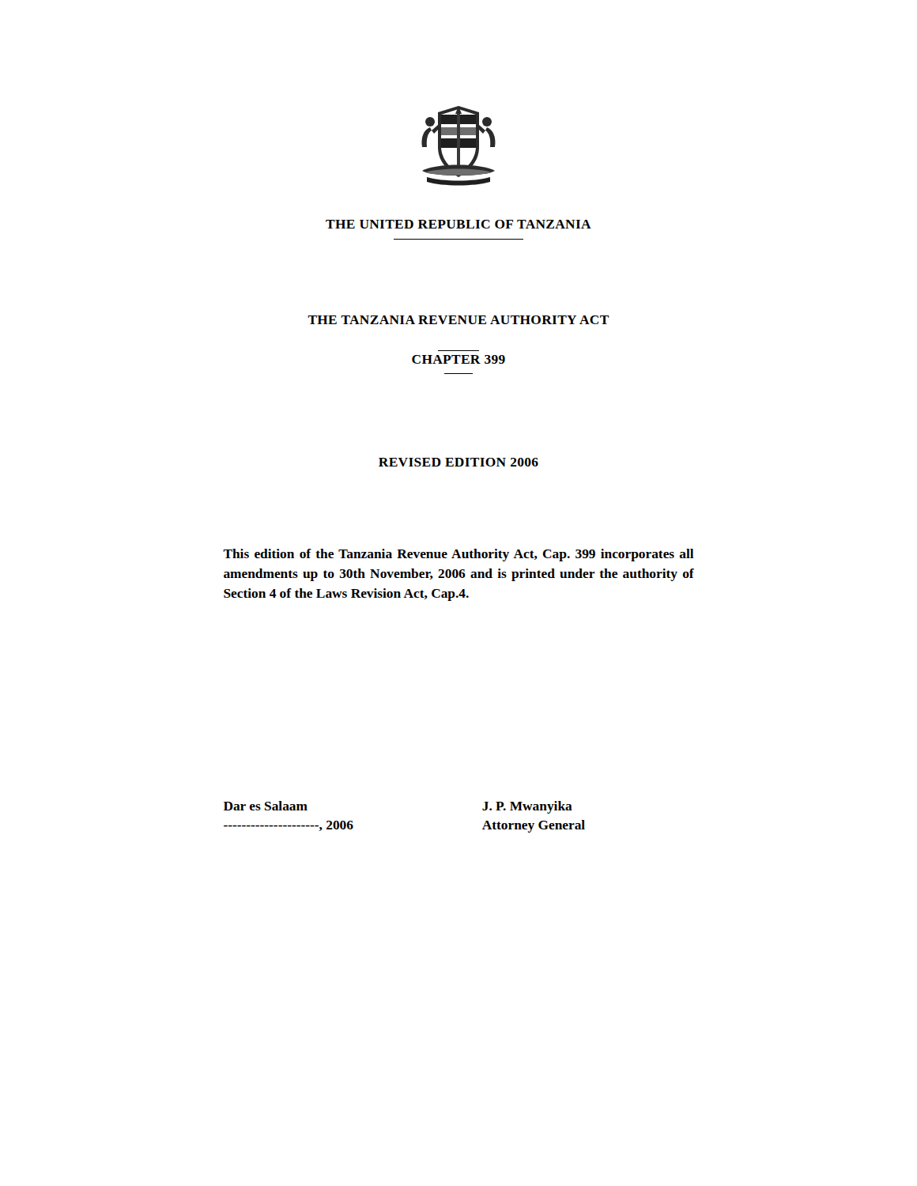THE UNITED REPUBLIC OF TANZANIA
THE TANZANIA REVENUE AUTHORITY ACT
CHAPTER 399
REVISED EDITION 2006
This edition of the Tanzania Revenue Authority Act, Cap. 399 incorporates all amendments up to 30th November, 2006 and is printed under the authority of Section 4 of the Laws Revision Act, Cap.4.
| Dar es Salaam | J. P. Mwanyika |
| ---------------------, 2006 | Attorney General |